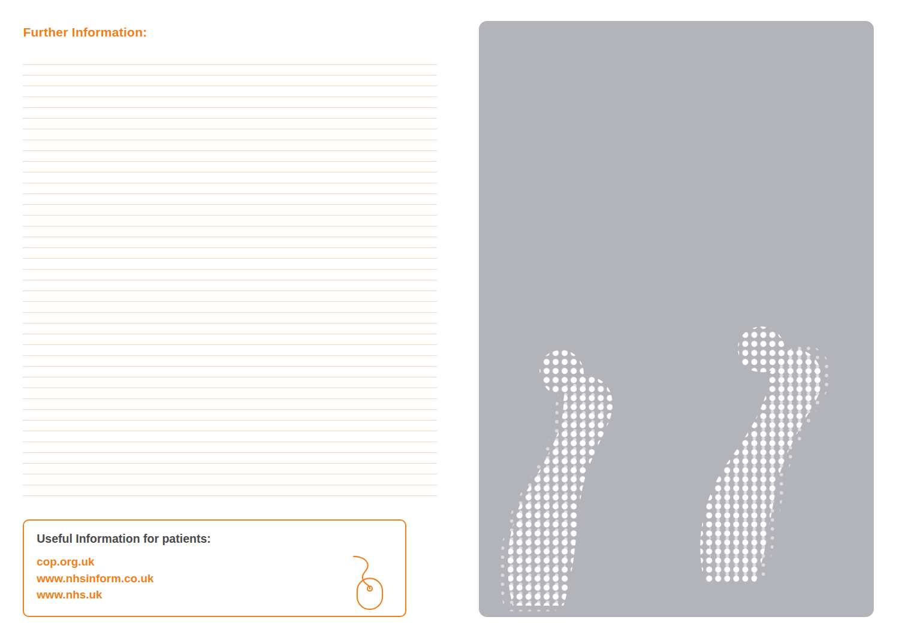Further Information:
Useful Information for patients:
cop.org.uk
www.nhsinform.co.uk
www.nhs.uk